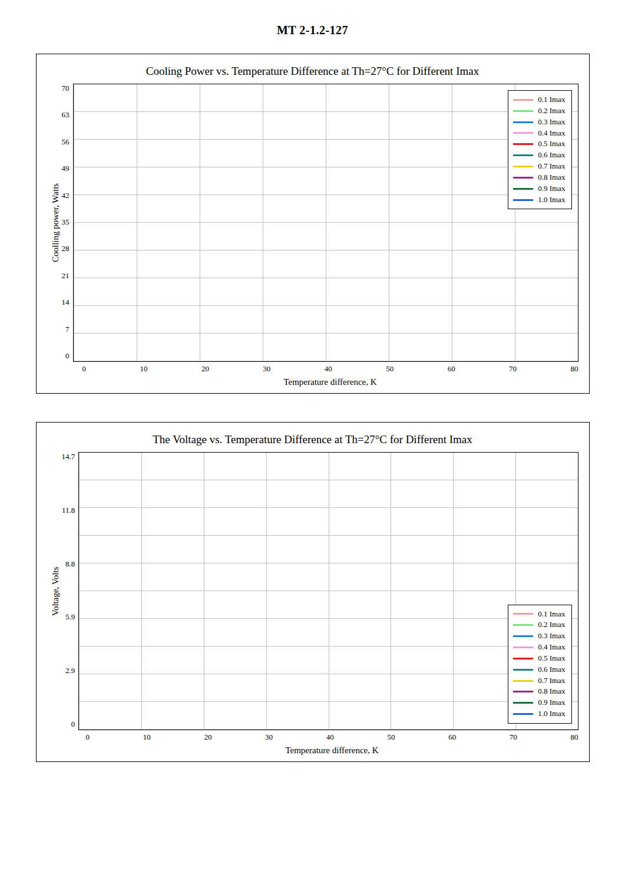MT 2-1.2-127
Cooling Power vs. Temperature Difference at Th=27°C for Different Imax
Coolling power, Watts
70 63 56 49 42 35 28 21 14 7 0
0.1 Imax
0.2 Imax
0.3 Imax
0.4 Imax
0.5 Imax
0.6 Imax
0.7 Imax
0.8 Imax
0.9 Imax
1.0 Imax
0102030 4050607080
Temperature difference, K
The Voltage vs. Temperature Difference at Th=27°C for Different Imax
Voltage, Volts
14.7 11.8 8.8 5.9 2.9 0
0.1 Imax
0.2 Imax
0.3 Imax
0.4 Imax
0.5 Imax
0.6 Imax
0.7 Imax
0.8 Imax
0.9 Imax
1.0 Imax
0102030 4050607080
Temperature difference, K